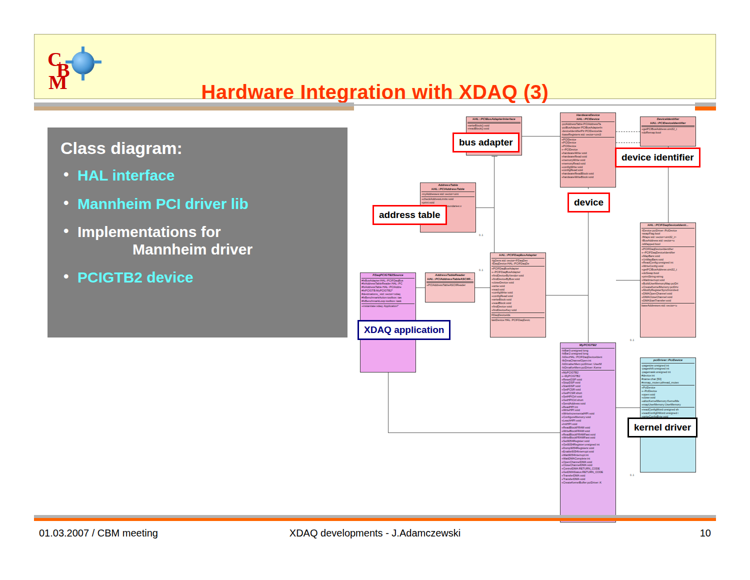C B M
Hardware Integration with XDAQ (3)
Class diagram:
HAL interface
Mannheim PCI driver lib
Implementations for Mannheim driver
PCIGTB2 device
0..1 0..1 0..1 0..1
HAL::PCIBusAdapterInterface +writeBlock():void
+readBlock():void
HardwareDevice
HAL::PCIDevice -pciAddressTable:PCIAddressTa
-pciBusAdapter:PCIBusAdapterIn
-deviceIdentifierPtr:PCIDeviceIde
-baseRegisters:std::vector<uint3 +PCIDevice
+PCIDevice
+PCIDevice
+~PCIDevice
+hardwareWrite:void
+hardwareRead:void
+memoryWrite:void
+memoryRead:void
+configWrite:void
+configRead:void
+hardwareReadBlock:void
+hardwareWriteBlock:void
DeviceIdentifier
HAL::PCIDeviceIdentifier +getPCIBusAddress:uint32_t
+doRemap:bool
AddressTable
HAL::PCIAddressTable -myAddresses:std::vector<uint +checkAddressLimits:void
+print:void
+determineAddressBoundaries:v
HAL::PCIFDaqBusAdapter -fgDevs:std::vector<FDaqDev
-fDaqDevice:HAL::PCIFDaqDe +PCIFDaqBusAdapter
+~PCIFDaqBusAdapter
+findDeviceByVendor:void
+findDeviceByBus:void
+closeDevice:void
+write:void
+read:void
+configWrite:void
+configRead:void
+writeBlock:void
+readBlock:void
+findDevice:void
+findDeviceKey:void FDaqDeviceIds lastDevice:HAL::PCIFDaqDevic
AddressTableReader
HAL::PCIAddressTableASCIIR... +PCIAddressTableASCIIReader
HAL::PCIFDaqDeviceIdenti... -fDevice:pciDriver::PciDevice
-swapFlag:bool
-fMaps:std::vector<uint32_t>
-fBusAddress:std::vector<u
-isMapped:bool +PCIFDaqDeviceIdentifier
+~PCIFDaqDeviceIdentifier
+MapBars:void
+UnMapBars:void
+ReadConfig:unsigned int
+WriteConfig:void
+getPCIBusAddress:uint32_t
+doSwap:bool
+printString:string
+WaitInterrupt:void
+BuildUserMemoryMap:pciDri
+CreateKernelMemory:pciDriv
+ModifyRegisterSynchronized:
+DMAOpenChannel:void
+DMACloseChannel:void
+DMAStartTransfer:void baseAddresses:std::vector<u
FDaqPCIGTB2Source #fxBusAdapter:HAL::PCIFDaqBus
#fxAddressTableReader:HAL::PC
#fxAddressTable:HAL::PCIAddre
#fxPCIGTB:MyPCIGTB2*
#destinations_:std::vector<xdaq
#fxBenchmarkAction:toolbox::tas
#fxBenchmarkLoop:toolbox::task +instantiate:xdaq::Application*
MyPCIGTB2 -fxBar0:unsigned long
-fxBar2:unsigned long
-fxDevHAL::PCIFDaqDeviceIdent
-fbDmaChannelOpen:int
-fxDmaIterMem:pciDriver::UserM
-fxDmaKerMem:pciDriver::Kerne +MyPCIGTB2
+~MyPCIGTB2
+ResetGSP:void
+StopDSP:void
+StartDSP:void
+SetPCSR:void
+GetPCSR:short
+SetHPICtrl:void
+GetHPICtrl:short
+SendAddress:void
+ReadHPI:int
+WriteHPI:void
+WriteIncrementalHPI:void
+ConfigureMemory:void
+LeachHPI:void
+InitHPI:void
+ReadBlockFRAM:void
+WriteBlockFRAM:void
+ReadBlockFRAMFast:void
+WriteBlockFRAMFast:void
+Set9054Register:void
+Get9054Register:unsigned int
+Dump9054Registers:void
+Enable9054Interrupt:void
+Wait9054Interrupt:int
+WaitDMAComplete:int
+OpenChannelDMA:void
+CloseChannelDMA:void
+ControlDMA:RETURN_CODE
+GetDMAStatus:RETURN_CODE
+TransferDMA:void
+TransferDMA:void
+CreateKernelBuffer:pciDriver::K
pciDriver::PciDevice -pagesize:unsigned int
-pageshift:unsigned int
-pagemask:unsigned int
#device:int
#name:char [50]
#mmap_mutex:pthread_mutex +PciDevice
+~PciDevice
+open:void
+close:void
+allocKernelMemory:KernelMe
+mapUserMemory:UserMemory +readConfigWord:unsigned sh
+readConfigDWord:unsigned i
+writeConfigByte:void
+writeConfigWord:void
+writeConfigDWord:void handle:int
bus:unsigned short
slot:unsigned short
bus adapter
device identifier
device
address table
XDAQ application
kernel driver
01.03.2007 / CBM meeting XDAQ developments - J.Adamczewski 10